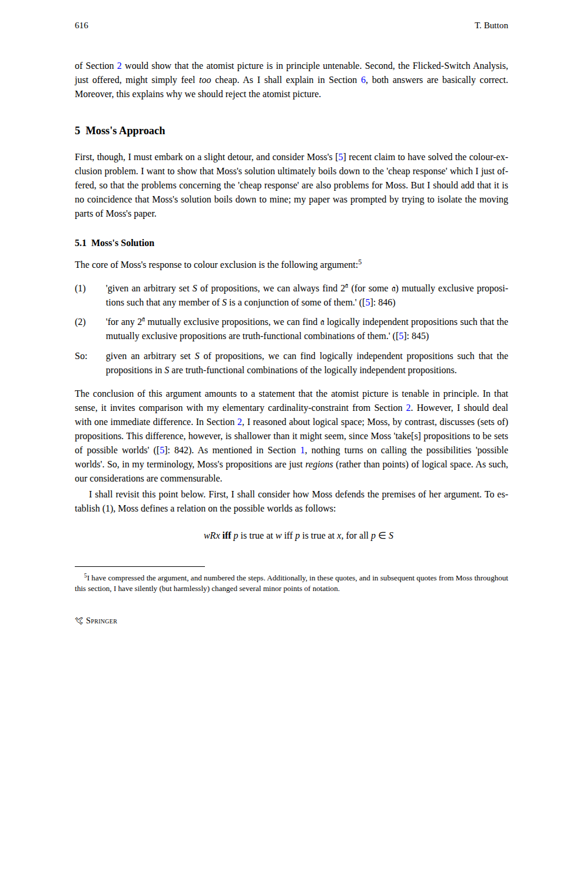616 T. Button
of Section 2 would show that the atomist picture is in principle untenable. Second, the Flicked-Switch Analysis, just offered, might simply feel too cheap. As I shall explain in Section 6, both answers are basically correct. Moreover, this explains why we should reject the atomist picture.
5 Moss's Approach
First, though, I must embark on a slight detour, and consider Moss's [5] recent claim to have solved the colour-exclusion problem. I want to show that Moss's solution ultimately boils down to the 'cheap response' which I just offered, so that the problems concerning the 'cheap response' are also problems for Moss. But I should add that it is no coincidence that Moss's solution boils down to mine; my paper was prompted by trying to isolate the moving parts of Moss's paper.
5.1 Moss's Solution
The core of Moss's response to colour exclusion is the following argument:5
(1) 'given an arbitrary set S of propositions, we can always find 2𝔞 (for some 𝔞) mutually exclusive propositions such that any member of S is a conjunction of some of them.' ([5]: 846)
(2) 'for any 2𝔞 mutually exclusive propositions, we can find 𝔞 logically independent propositions such that the mutually exclusive propositions are truth-functional combinations of them.' ([5]: 845)
So: given an arbitrary set S of propositions, we can find logically independent propositions such that the propositions in S are truth-functional combinations of the logically independent propositions.
The conclusion of this argument amounts to a statement that the atomist picture is tenable in principle. In that sense, it invites comparison with my elementary cardinality-constraint from Section 2. However, I should deal with one immediate difference. In Section 2, I reasoned about logical space; Moss, by contrast, discusses (sets of) propositions. This difference, however, is shallower than it might seem, since Moss 'take[s] propositions to be sets of possible worlds' ([5]: 842). As mentioned in Section 1, nothing turns on calling the possibilities 'possible worlds'. So, in my terminology, Moss's propositions are just regions (rather than points) of logical space. As such, our considerations are commensurable.
I shall revisit this point below. First, I shall consider how Moss defends the premises of her argument. To establish (1), Moss defines a relation on the possible worlds as follows:
wRx iff p is true at w iff p is true at x, for all p ∈ S
5I have compressed the argument, and numbered the steps. Additionally, in these quotes, and in subsequent quotes from Moss throughout this section, I have silently (but harmlessly) changed several minor points of notation.
🕊Springer